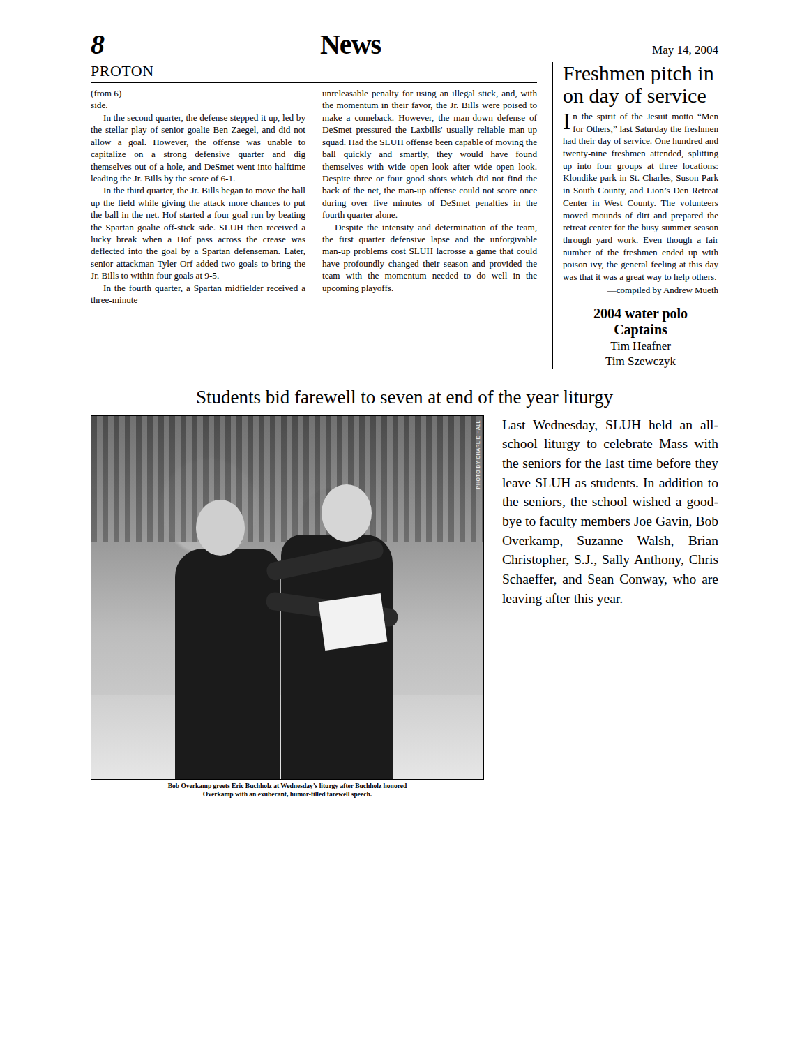8
News
May 14, 2004
PROTON
(from 6)
side.
In the second quarter, the defense stepped it up, led by the stellar play of senior goalie Ben Zaegel, and did not allow a goal. However, the offense was unable to capitalize on a strong defensive quarter and dig themselves out of a hole, and DeSmet went into halftime leading the Jr. Bills by the score of 6-1.
In the third quarter, the Jr. Bills began to move the ball up the field while giving the attack more chances to put the ball in the net. Hof started a four-goal run by beating the Spartan goalie off-stick side. SLUH then received a lucky break when a Hof pass across the crease was deflected into the goal by a Spartan defenseman. Later, senior attackman Tyler Orf added two goals to bring the Jr. Bills to within four goals at 9-5.
In the fourth quarter, a Spartan midfielder received a three-minute
unreleasable penalty for using an illegal stick, and, with the momentum in their favor, the Jr. Bills were poised to make a comeback. However, the man-down defense of DeSmet pressured the Laxbills' usually reliable man-up squad. Had the SLUH offense been capable of moving the ball quickly and smartly, they would have found themselves with wide open look after wide open look. Despite three or four good shots which did not find the back of the net, the man-up offense could not score once during over five minutes of DeSmet penalties in the fourth quarter alone.
Despite the intensity and determination of the team, the first quarter defensive lapse and the unforgivable man-up problems cost SLUH lacrosse a game that could have profoundly changed their season and provided the team with the momentum needed to do well in the upcoming playoffs.
Freshmen pitch in on day of service
In the spirit of the Jesuit motto “Men for Others,” last Saturday the freshmen had their day of service. One hundred and twenty-nine freshmen attended, splitting up into four groups at three locations: Klondike park in St. Charles, Suson Park in South County, and Lion’s Den Retreat Center in West County. The volunteers moved mounds of dirt and prepared the retreat center for the busy summer season through yard work. Even though a fair number of the freshmen ended up with poison ivy, the general feeling at this day was that it was a great way to help others.
—compiled by Andrew Mueth
2004 water polo
Captains
Tim Heafner
Tim Szewczyk
Students bid farewell to seven at end of the year liturgy
PHOTO BY CHARLIE HALL
Bob Overkamp greets Eric Buchholz at Wednesday’s liturgy after Buchholz honored
Overkamp with an exuberant, humor-filled farewell speech.
Last Wednesday, SLUH held an all-school liturgy to celebrate Mass with the seniors for the last time before they leave SLUH as students. In addition to the seniors, the school wished a good-bye to faculty members Joe Gavin, Bob Overkamp, Suzanne Walsh, Brian Christopher, S.J., Sally Anthony, Chris Schaeffer, and Sean Conway, who are leaving after this year.